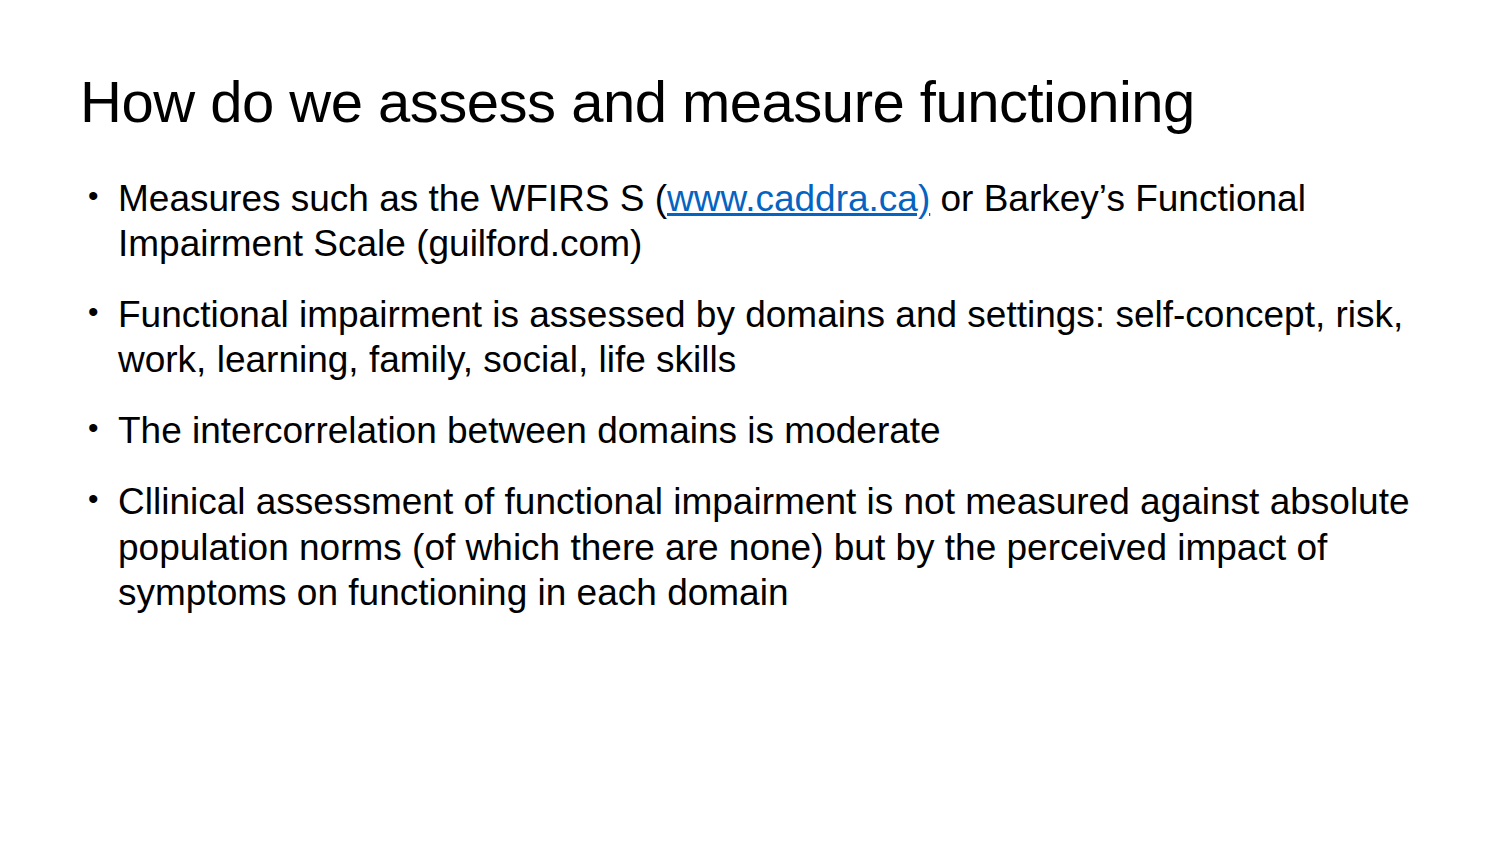How do we assess and measure functioning
Measures such as the WFIRS S (www.caddra.ca) or Barkey’s Functional Impairment Scale (guilford.com)
Functional impairment is assessed by domains and settings: self-concept, risk, work, learning, family, social, life skills
The intercorrelation between domains is moderate
Cllinical assessment of functional impairment is not measured against absolute population norms (of which there are none) but by the perceived impact of symptoms on functioning in each domain